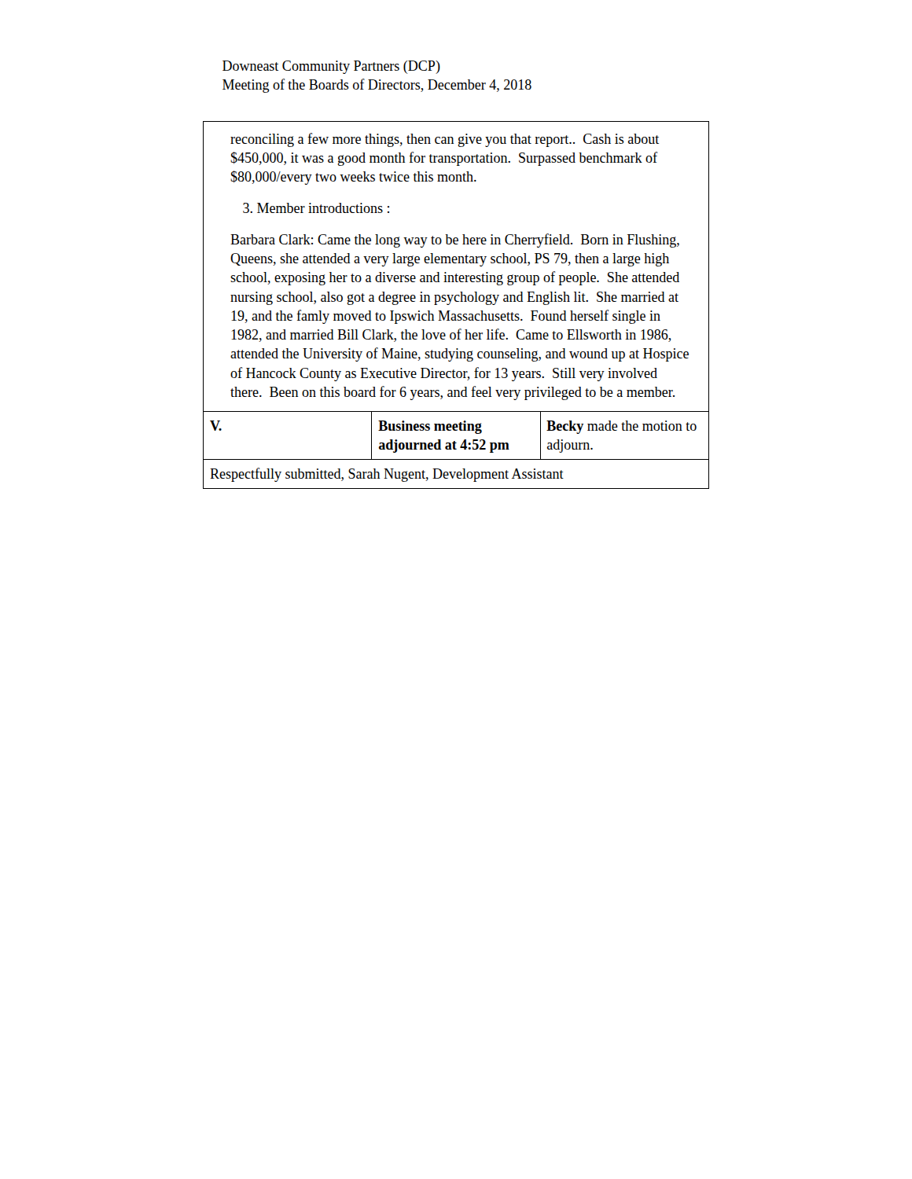Downeast Community Partners (DCP)
Meeting of the Boards of Directors, December 4, 2018
| reconciling a few more things, then can give you that report.. Cash is about $450,000, it was a good month for transportation. Surpassed benchmark of $80,000/every two weeks twice this month. Member introductions : Barbara Clark: Came the long way to be here in Cherryfield. Born in Flushing, Queens, she attended a very large elementary school, PS 79, then a large high school, exposing her to a diverse and interesting group of people. She attended nursing school, also got a degree in psychology and English lit. She married at 19, and the famly moved to Ipswich Massachusetts. Found herself single in 1982, and married Bill Clark, the love of her life. Came to Ellsworth in 1986, attended the University of Maine, studying counseling, and wound up at Hospice of Hancock County as Executive Director, for 13 years. Still very involved there. Been on this board for 6 years, and feel very privileged to be a member. |
| V. | Business meeting adjourned at 4:52 pm | Becky made the motion to adjourn. |
| Respectfully submitted, Sarah Nugent, Development Assistant |